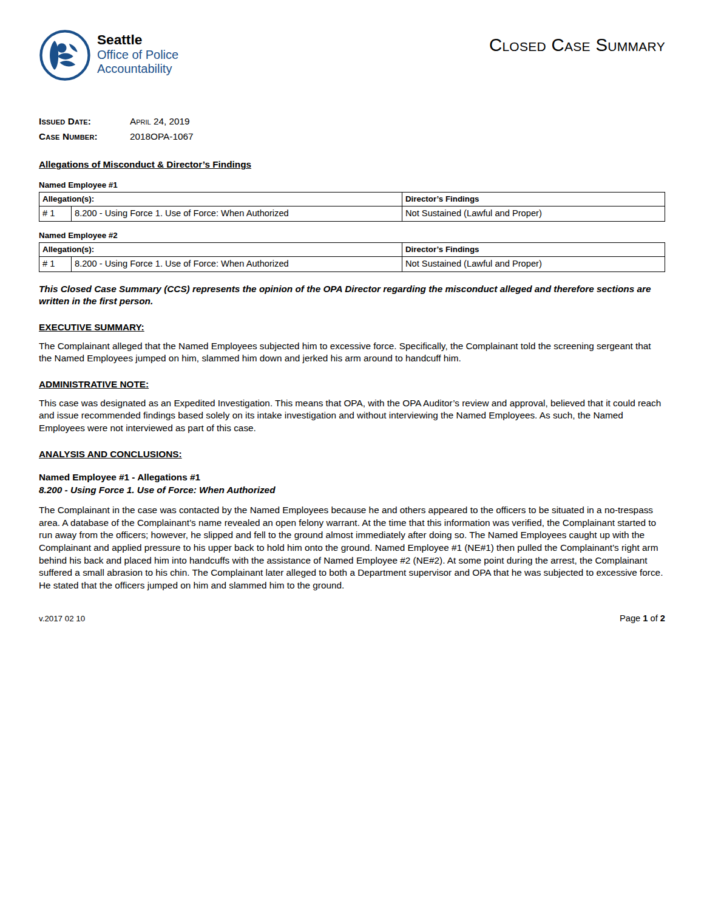Seattle Office of Police Accountability
Closed Case Summary
Issued Date:
April 24, 2019
Case Number:
2018OPA-1067
Allegations of Misconduct & Director’s Findings
Named Employee #1
| Allegation(s): | Director’s Findings |
| --- | --- |
| # 1 | 8.200 - Using Force 1. Use of Force: When Authorized | Not Sustained (Lawful and Proper) |
Named Employee #2
| Allegation(s): | Director’s Findings |
| --- | --- |
| # 1 | 8.200 - Using Force 1. Use of Force: When Authorized | Not Sustained (Lawful and Proper) |
This Closed Case Summary (CCS) represents the opinion of the OPA Director regarding the misconduct alleged and therefore sections are written in the first person.
EXECUTIVE SUMMARY:
The Complainant alleged that the Named Employees subjected him to excessive force. Specifically, the Complainant told the screening sergeant that the Named Employees jumped on him, slammed him down and jerked his arm around to handcuff him.
ADMINISTRATIVE NOTE:
This case was designated as an Expedited Investigation. This means that OPA, with the OPA Auditor’s review and approval, believed that it could reach and issue recommended findings based solely on its intake investigation and without interviewing the Named Employees. As such, the Named Employees were not interviewed as part of this case.
ANALYSIS AND CONCLUSIONS:
Named Employee #1 - Allegations #1
8.200 - Using Force 1. Use of Force: When Authorized
The Complainant in the case was contacted by the Named Employees because he and others appeared to the officers to be situated in a no-trespass area. A database of the Complainant’s name revealed an open felony warrant. At the time that this information was verified, the Complainant started to run away from the officers; however, he slipped and fell to the ground almost immediately after doing so. The Named Employees caught up with the Complainant and applied pressure to his upper back to hold him onto the ground. Named Employee #1 (NE#1) then pulled the Complainant’s right arm behind his back and placed him into handcuffs with the assistance of Named Employee #2 (NE#2). At some point during the arrest, the Complainant suffered a small abrasion to his chin. The Complainant later alleged to both a Department supervisor and OPA that he was subjected to excessive force. He stated that the officers jumped on him and slammed him to the ground.
v.2017 02 10
Page 1 of 2